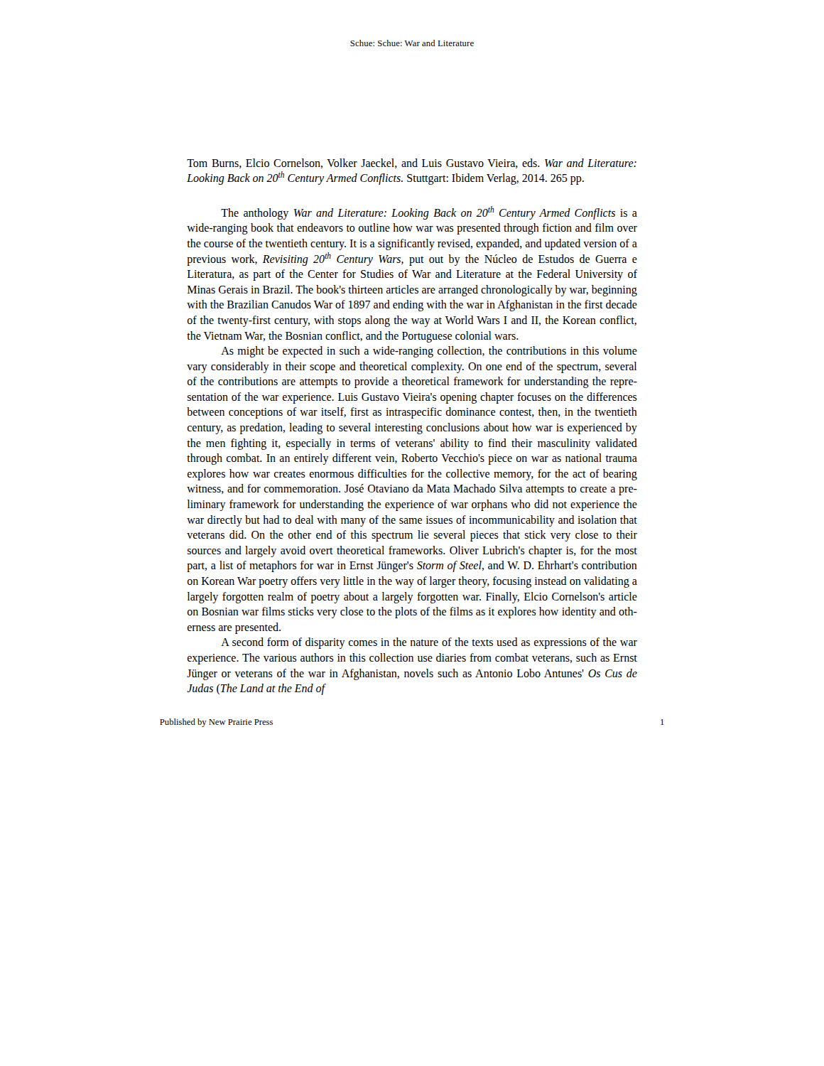Schue: Schue: War and Literature
Tom Burns, Elcio Cornelson, Volker Jaeckel, and Luis Gustavo Vieira, eds. War and Literature: Looking Back on 20th Century Armed Conflicts. Stuttgart: Ibidem Verlag, 2014. 265 pp.
The anthology War and Literature: Looking Back on 20th Century Armed Conflicts is a wide-ranging book that endeavors to outline how war was presented through fiction and film over the course of the twentieth century. It is a significantly revised, expanded, and updated version of a previous work, Revisiting 20th Century Wars, put out by the Núcleo de Estudos de Guerra e Literatura, as part of the Center for Studies of War and Literature at the Federal University of Minas Gerais in Brazil. The book's thirteen articles are arranged chronologically by war, beginning with the Brazilian Canudos War of 1897 and ending with the war in Afghanistan in the first decade of the twenty-first century, with stops along the way at World Wars I and II, the Korean conflict, the Vietnam War, the Bosnian conflict, and the Portuguese colonial wars.
As might be expected in such a wide-ranging collection, the contributions in this volume vary considerably in their scope and theoretical complexity. On one end of the spectrum, several of the contributions are attempts to provide a theoretical framework for understanding the representation of the war experience. Luis Gustavo Vieira's opening chapter focuses on the differences between conceptions of war itself, first as intraspecific dominance contest, then, in the twentieth century, as predation, leading to several interesting conclusions about how war is experienced by the men fighting it, especially in terms of veterans' ability to find their masculinity validated through combat. In an entirely different vein, Roberto Vecchio's piece on war as national trauma explores how war creates enormous difficulties for the collective memory, for the act of bearing witness, and for commemoration. José Otaviano da Mata Machado Silva attempts to create a preliminary framework for understanding the experience of war orphans who did not experience the war directly but had to deal with many of the same issues of incommunicability and isolation that veterans did. On the other end of this spectrum lie several pieces that stick very close to their sources and largely avoid overt theoretical frameworks. Oliver Lubrich's chapter is, for the most part, a list of metaphors for war in Ernst Jünger's Storm of Steel, and W. D. Ehrhart's contribution on Korean War poetry offers very little in the way of larger theory, focusing instead on validating a largely forgotten realm of poetry about a largely forgotten war. Finally, Elcio Cornelson's article on Bosnian war films sticks very close to the plots of the films as it explores how identity and otherness are presented.
A second form of disparity comes in the nature of the texts used as expressions of the war experience. The various authors in this collection use diaries from combat veterans, such as Ernst Jünger or veterans of the war in Afghanistan, novels such as Antonio Lobo Antunes' Os Cus de Judas (The Land at the End of
Published by New Prairie Press
1